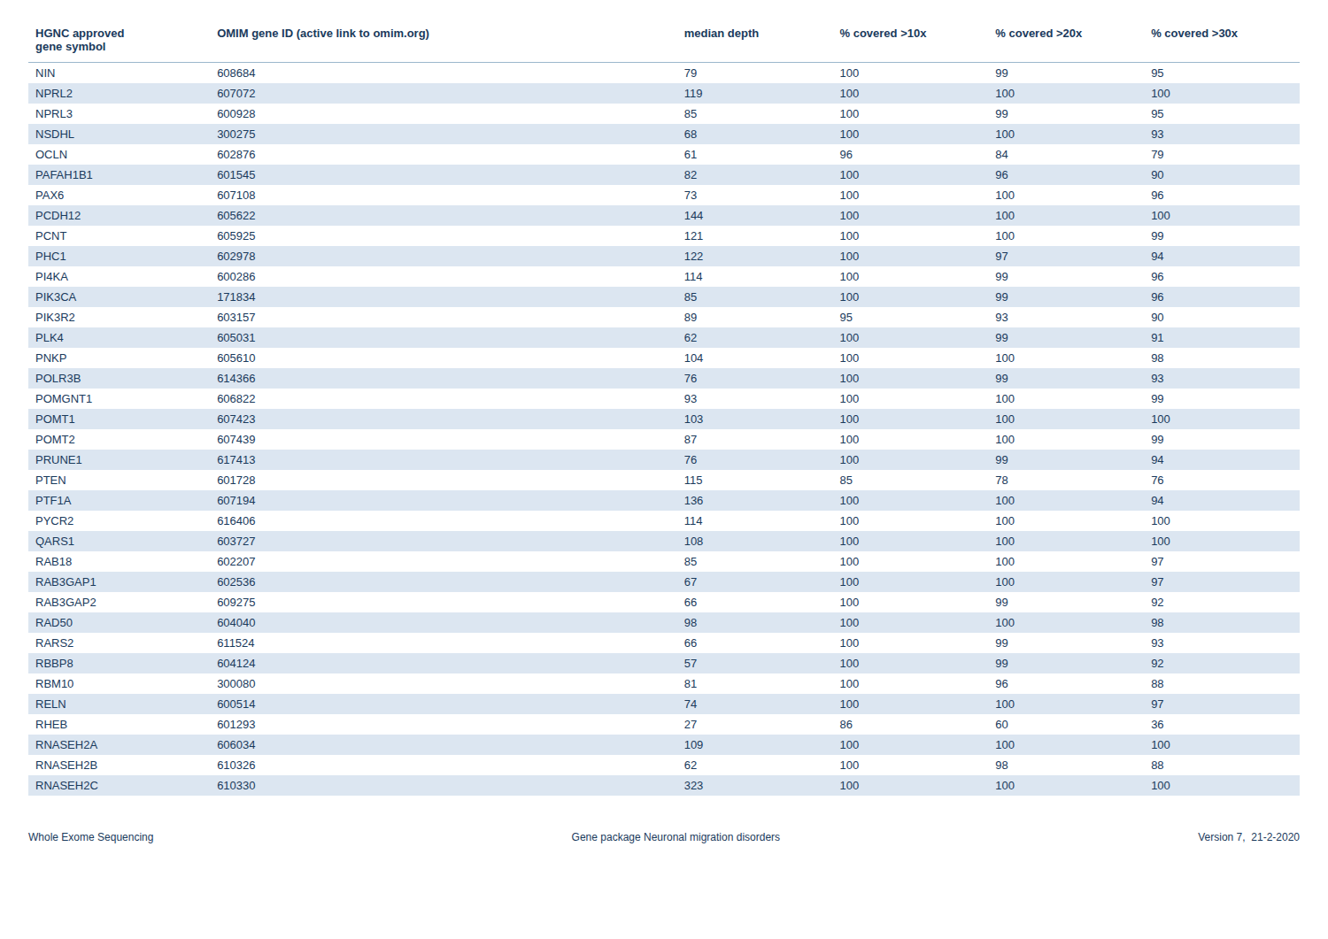| HGNC approved gene symbol | OMIM gene ID (active link to omim.org) | median depth | % covered >10x | % covered >20x | % covered >30x |
| --- | --- | --- | --- | --- | --- |
| NIN | 608684 | 79 | 100 | 99 | 95 |
| NPRL2 | 607072 | 119 | 100 | 100 | 100 |
| NPRL3 | 600928 | 85 | 100 | 99 | 95 |
| NSDHL | 300275 | 68 | 100 | 100 | 93 |
| OCLN | 602876 | 61 | 96 | 84 | 79 |
| PAFAH1B1 | 601545 | 82 | 100 | 96 | 90 |
| PAX6 | 607108 | 73 | 100 | 100 | 96 |
| PCDH12 | 605622 | 144 | 100 | 100 | 100 |
| PCNT | 605925 | 121 | 100 | 100 | 99 |
| PHC1 | 602978 | 122 | 100 | 97 | 94 |
| PI4KA | 600286 | 114 | 100 | 99 | 96 |
| PIK3CA | 171834 | 85 | 100 | 99 | 96 |
| PIK3R2 | 603157 | 89 | 95 | 93 | 90 |
| PLK4 | 605031 | 62 | 100 | 99 | 91 |
| PNKP | 605610 | 104 | 100 | 100 | 98 |
| POLR3B | 614366 | 76 | 100 | 99 | 93 |
| POMGNT1 | 606822 | 93 | 100 | 100 | 99 |
| POMT1 | 607423 | 103 | 100 | 100 | 100 |
| POMT2 | 607439 | 87 | 100 | 100 | 99 |
| PRUNE1 | 617413 | 76 | 100 | 99 | 94 |
| PTEN | 601728 | 115 | 85 | 78 | 76 |
| PTF1A | 607194 | 136 | 100 | 100 | 94 |
| PYCR2 | 616406 | 114 | 100 | 100 | 100 |
| QARS1 | 603727 | 108 | 100 | 100 | 100 |
| RAB18 | 602207 | 85 | 100 | 100 | 97 |
| RAB3GAP1 | 602536 | 67 | 100 | 100 | 97 |
| RAB3GAP2 | 609275 | 66 | 100 | 99 | 92 |
| RAD50 | 604040 | 98 | 100 | 100 | 98 |
| RARS2 | 611524 | 66 | 100 | 99 | 93 |
| RBBP8 | 604124 | 57 | 100 | 99 | 92 |
| RBM10 | 300080 | 81 | 100 | 96 | 88 |
| RELN | 600514 | 74 | 100 | 100 | 97 |
| RHEB | 601293 | 27 | 86 | 60 | 36 |
| RNASEH2A | 606034 | 109 | 100 | 100 | 100 |
| RNASEH2B | 610326 | 62 | 100 | 98 | 88 |
| RNASEH2C | 610330 | 323 | 100 | 100 | 100 |
Whole Exome Sequencing
Gene package Neuronal migration disorders
Version 7, 21-2-2020